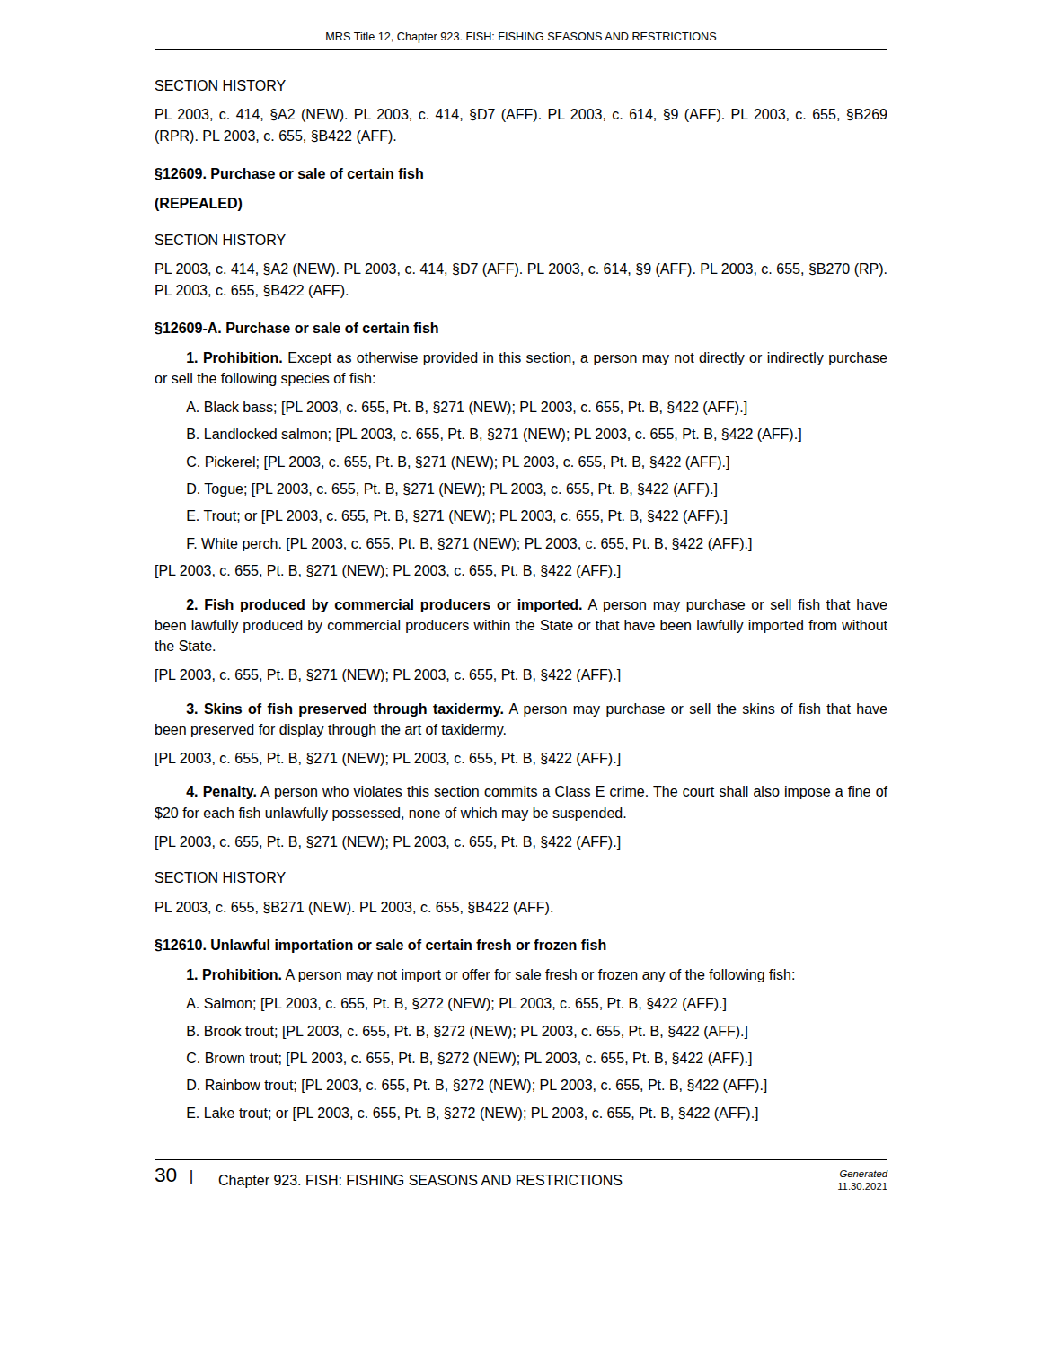MRS Title 12, Chapter 923. FISH: FISHING SEASONS AND RESTRICTIONS
SECTION HISTORY
PL 2003, c. 414, §A2 (NEW). PL 2003, c. 414, §D7 (AFF). PL 2003, c. 614, §9 (AFF). PL 2003, c. 655, §B269 (RPR). PL 2003, c. 655, §B422 (AFF).
§12609. Purchase or sale of certain fish
(REPEALED)
SECTION HISTORY
PL 2003, c. 414, §A2 (NEW). PL 2003, c. 414, §D7 (AFF). PL 2003, c. 614, §9 (AFF). PL 2003, c. 655, §B270 (RP). PL 2003, c. 655, §B422 (AFF).
§12609-A. Purchase or sale of certain fish
1. Prohibition. Except as otherwise provided in this section, a person may not directly or indirectly purchase or sell the following species of fish:
A. Black bass; [PL 2003, c. 655, Pt. B, §271 (NEW); PL 2003, c. 655, Pt. B, §422 (AFF).]
B. Landlocked salmon; [PL 2003, c. 655, Pt. B, §271 (NEW); PL 2003, c. 655, Pt. B, §422 (AFF).]
C. Pickerel; [PL 2003, c. 655, Pt. B, §271 (NEW); PL 2003, c. 655, Pt. B, §422 (AFF).]
D. Togue; [PL 2003, c. 655, Pt. B, §271 (NEW); PL 2003, c. 655, Pt. B, §422 (AFF).]
E. Trout; or [PL 2003, c. 655, Pt. B, §271 (NEW); PL 2003, c. 655, Pt. B, §422 (AFF).]
F. White perch. [PL 2003, c. 655, Pt. B, §271 (NEW); PL 2003, c. 655, Pt. B, §422 (AFF).]
[PL 2003, c. 655, Pt. B, §271 (NEW); PL 2003, c. 655, Pt. B, §422 (AFF).]
2. Fish produced by commercial producers or imported. A person may purchase or sell fish that have been lawfully produced by commercial producers within the State or that have been lawfully imported from without the State.
[PL 2003, c. 655, Pt. B, §271 (NEW); PL 2003, c. 655, Pt. B, §422 (AFF).]
3. Skins of fish preserved through taxidermy. A person may purchase or sell the skins of fish that have been preserved for display through the art of taxidermy.
[PL 2003, c. 655, Pt. B, §271 (NEW); PL 2003, c. 655, Pt. B, §422 (AFF).]
4. Penalty. A person who violates this section commits a Class E crime. The court shall also impose a fine of $20 for each fish unlawfully possessed, none of which may be suspended.
[PL 2003, c. 655, Pt. B, §271 (NEW); PL 2003, c. 655, Pt. B, §422 (AFF).]
SECTION HISTORY
PL 2003, c. 655, §B271 (NEW). PL 2003, c. 655, §B422 (AFF).
§12610. Unlawful importation or sale of certain fresh or frozen fish
1. Prohibition. A person may not import or offer for sale fresh or frozen any of the following fish:
A. Salmon; [PL 2003, c. 655, Pt. B, §272 (NEW); PL 2003, c. 655, Pt. B, §422 (AFF).]
B. Brook trout; [PL 2003, c. 655, Pt. B, §272 (NEW); PL 2003, c. 655, Pt. B, §422 (AFF).]
C. Brown trout; [PL 2003, c. 655, Pt. B, §272 (NEW); PL 2003, c. 655, Pt. B, §422 (AFF).]
D. Rainbow trout; [PL 2003, c. 655, Pt. B, §272 (NEW); PL 2003, c. 655, Pt. B, §422 (AFF).]
E. Lake trout; or [PL 2003, c. 655, Pt. B, §272 (NEW); PL 2003, c. 655, Pt. B, §422 (AFF).]
30 | Chapter 923. FISH: FISHING SEASONS AND RESTRICTIONS Generated
11.30.2021